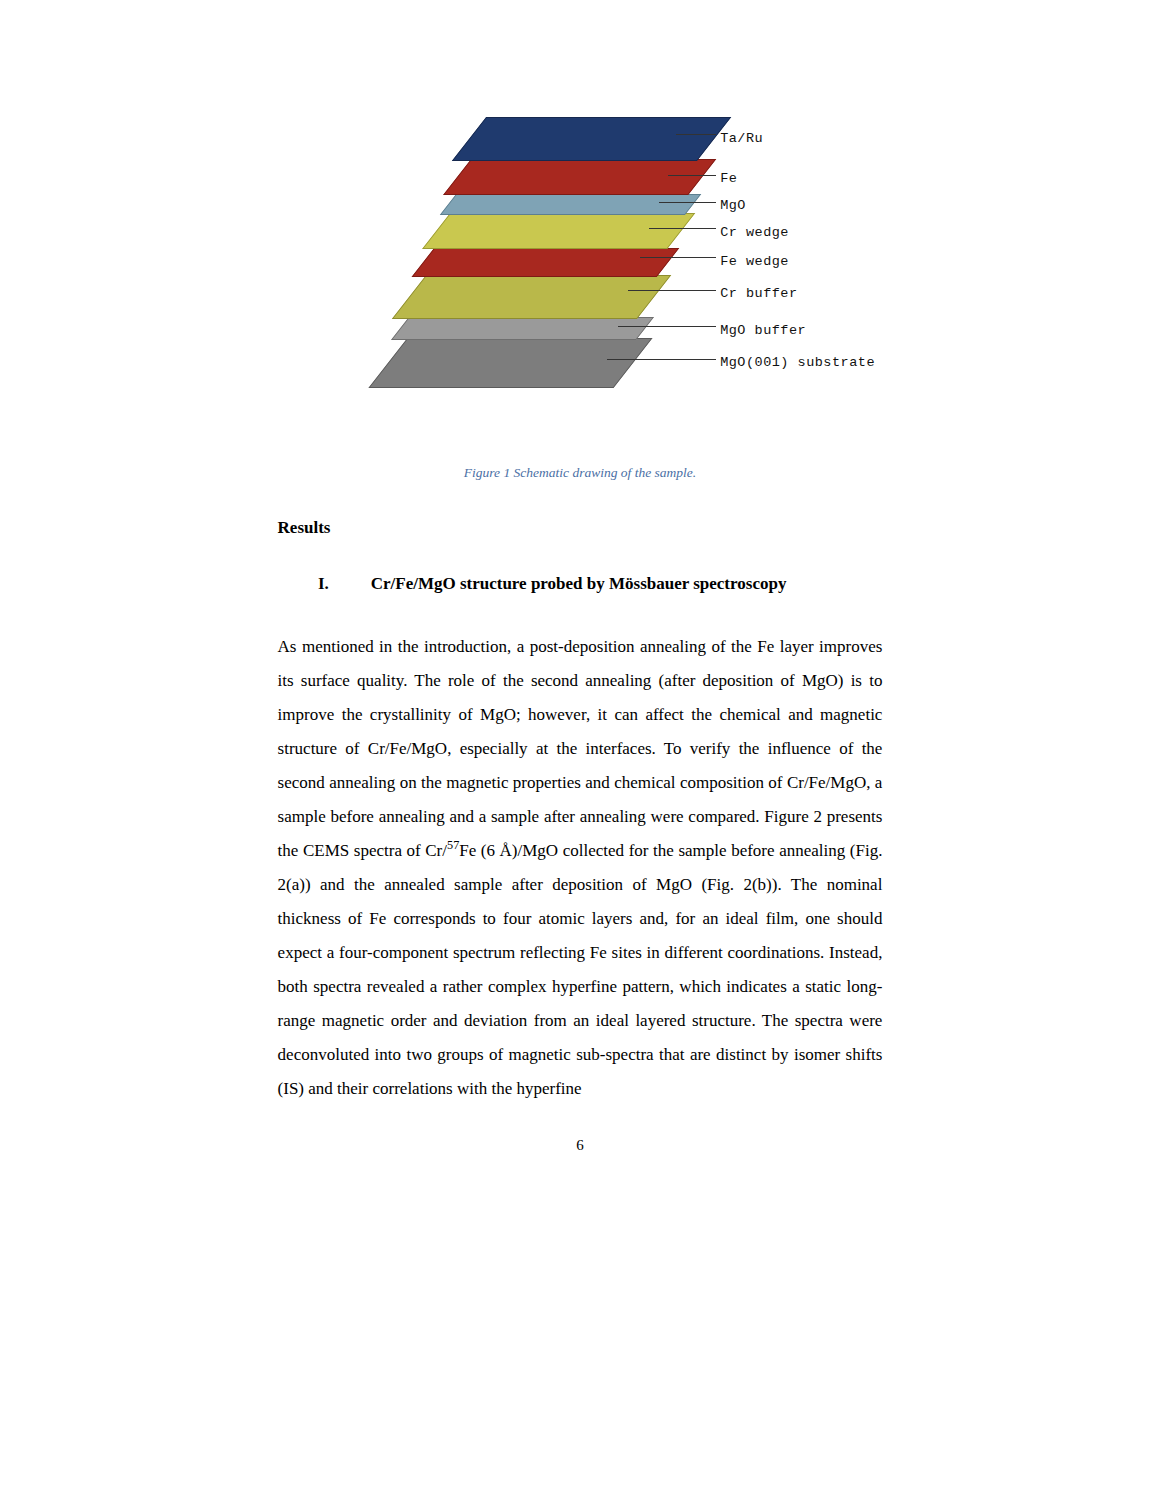Ta/Ru
Fe
MgO
Cr wedge
Fe wedge
Cr buffer
MgO buffer
MgO(001) substrate
Figure 1 Schematic drawing of the sample.
Results
I. Cr/Fe/MgO structure probed by Mössbauer spectroscopy
As mentioned in the introduction, a post-deposition annealing of the Fe layer improves its surface quality. The role of the second annealing (after deposition of MgO) is to improve the crystallinity of MgO; however, it can affect the chemical and magnetic structure of Cr/Fe/MgO, especially at the interfaces. To verify the influence of the second annealing on the magnetic properties and chemical composition of Cr/Fe/MgO, a sample before annealing and a sample after annealing were compared. Figure 2 presents the CEMS spectra of Cr/57Fe (6 Å)/MgO collected for the sample before annealing (Fig. 2(a)) and the annealed sample after deposition of MgO (Fig. 2(b)). The nominal thickness of Fe corresponds to four atomic layers and, for an ideal film, one should expect a four-component spectrum reflecting Fe sites in different coordinations. Instead, both spectra revealed a rather complex hyperfine pattern, which indicates a static long-range magnetic order and deviation from an ideal layered structure. The spectra were deconvoluted into two groups of magnetic sub-spectra that are distinct by isomer shifts (IS) and their correlations with the hyperfine
6